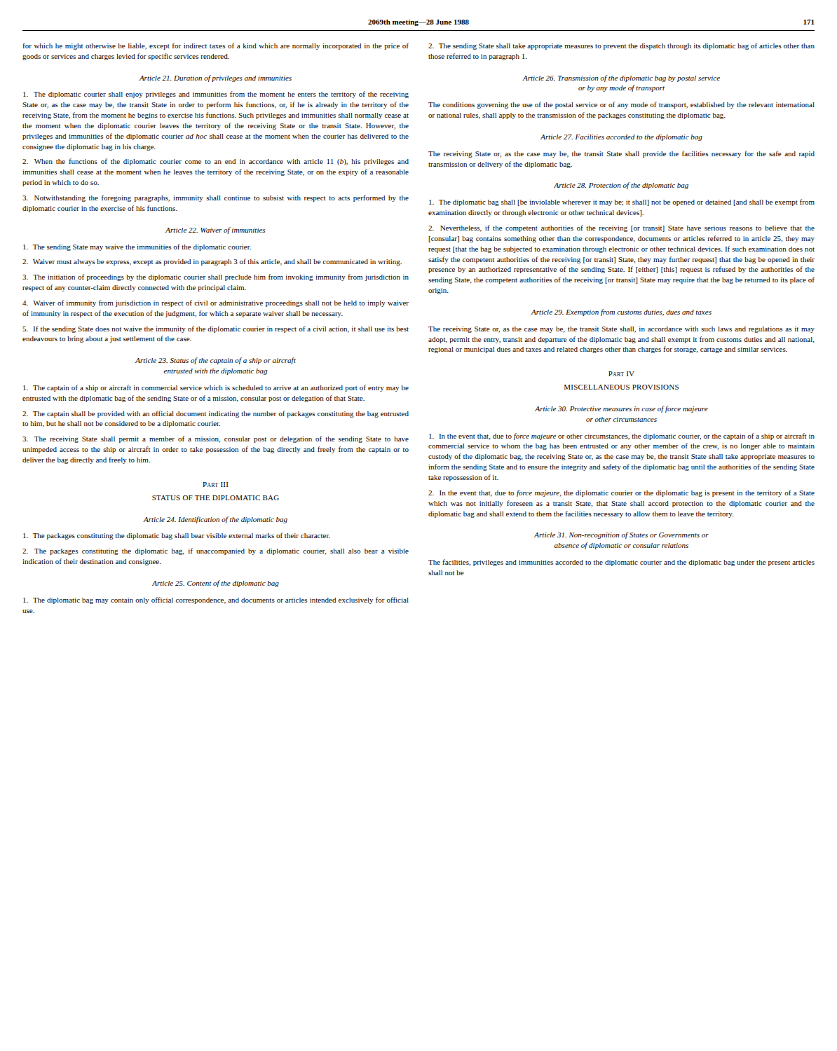2069th meeting—28 June 1988 171
for which he might otherwise be liable, except for indirect taxes of a kind which are normally incorporated in the price of goods or services and charges levied for specific services rendered.
Article 21. Duration of privileges and immunities
1. The diplomatic courier shall enjoy privileges and immunities from the moment he enters the territory of the receiving State or, as the case may be, the transit State in order to perform his functions, or, if he is already in the territory of the receiving State, from the moment he begins to exercise his functions. Such privileges and immunities shall normally cease at the moment when the diplomatic courier leaves the territory of the receiving State or the transit State. However, the privileges and immunities of the diplomatic courier ad hoc shall cease at the moment when the courier has delivered to the consignee the diplomatic bag in his charge.
2. When the functions of the diplomatic courier come to an end in accordance with article 11 (b), his privileges and immunities shall cease at the moment when he leaves the territory of the receiving State, or on the expiry of a reasonable period in which to do so.
3. Notwithstanding the foregoing paragraphs, immunity shall continue to subsist with respect to acts performed by the diplomatic courier in the exercise of his functions.
Article 22. Waiver of immunities
1. The sending State may waive the immunities of the diplomatic courier.
2. Waiver must always be express, except as provided in paragraph 3 of this article, and shall be communicated in writing.
3. The initiation of proceedings by the diplomatic courier shall preclude him from invoking immunity from jurisdiction in respect of any counter-claim directly connected with the principal claim.
4. Waiver of immunity from jurisdiction in respect of civil or administrative proceedings shall not be held to imply waiver of immunity in respect of the execution of the judgment, for which a separate waiver shall be necessary.
5. If the sending State does not waive the immunity of the diplomatic courier in respect of a civil action, it shall use its best endeavours to bring about a just settlement of the case.
Article 23. Status of the captain of a ship or aircraft
entrusted with the diplomatic bag
1. The captain of a ship or aircraft in commercial service which is scheduled to arrive at an authorized port of entry may be entrusted with the diplomatic bag of the sending State or of a mission, consular post or delegation of that State.
2. The captain shall be provided with an official document indicating the number of packages constituting the bag entrusted to him, but he shall not be considered to be a diplomatic courier.
3. The receiving State shall permit a member of a mission, consular post or delegation of the sending State to have unimpeded access to the ship or aircraft in order to take possession of the bag directly and freely from the captain or to deliver the bag directly and freely to him.
Part III
STATUS OF THE DIPLOMATIC BAG
Article 24. Identification of the diplomatic bag
1. The packages constituting the diplomatic bag shall bear visible external marks of their character.
2. The packages constituting the diplomatic bag, if unaccompanied by a diplomatic courier, shall also bear a visible indication of their destination and consignee.
Article 25. Content of the diplomatic bag
1. The diplomatic bag may contain only official correspondence, and documents or articles intended exclusively for official use.
2. The sending State shall take appropriate measures to prevent the dispatch through its diplomatic bag of articles other than those referred to in paragraph 1.
Article 26. Transmission of the diplomatic bag by postal service
or by any mode of transport
The conditions governing the use of the postal service or of any mode of transport, established by the relevant international or national rules, shall apply to the transmission of the packages constituting the diplomatic bag.
Article 27. Facilities accorded to the diplomatic bag
The receiving State or, as the case may be, the transit State shall provide the facilities necessary for the safe and rapid transmission or delivery of the diplomatic bag.
Article 28. Protection of the diplomatic bag
1. The diplomatic bag shall [be inviolable wherever it may be; it shall] not be opened or detained [and shall be exempt from examination directly or through electronic or other technical devices].
2. Nevertheless, if the competent authorities of the receiving [or transit] State have serious reasons to believe that the [consular] bag contains something other than the correspondence, documents or articles referred to in article 25, they may request [that the bag be subjected to examination through electronic or other technical devices. If such examination does not satisfy the competent authorities of the receiving [or transit] State, they may further request] that the bag be opened in their presence by an authorized representative of the sending State. If [either] [this] request is refused by the authorities of the sending State, the competent authorities of the receiving [or transit] State may require that the bag be returned to its place of origin.
Article 29. Exemption from customs duties, dues and taxes
The receiving State or, as the case may be, the transit State shall, in accordance with such laws and regulations as it may adopt, permit the entry, transit and departure of the diplomatic bag and shall exempt it from customs duties and all national, regional or municipal dues and taxes and related charges other than charges for storage, cartage and similar services.
Part IV
MISCELLANEOUS PROVISIONS
Article 30. Protective measures in case of force majeure
or other circumstances
1. In the event that, due to force majeure or other circumstances, the diplomatic courier, or the captain of a ship or aircraft in commercial service to whom the bag has been entrusted or any other member of the crew, is no longer able to maintain custody of the diplomatic bag, the receiving State or, as the case may be, the transit State shall take appropriate measures to inform the sending State and to ensure the integrity and safety of the diplomatic bag until the authorities of the sending State take repossession of it.
2. In the event that, due to force majeure, the diplomatic courier or the diplomatic bag is present in the territory of a State which was not initially foreseen as a transit State, that State shall accord protection to the diplomatic courier and the diplomatic bag and shall extend to them the facilities necessary to allow them to leave the territory.
Article 31. Non-recognition of States or Governments or
absence of diplomatic or consular relations
The facilities, privileges and immunities accorded to the diplomatic courier and the diplomatic bag under the present articles shall not be